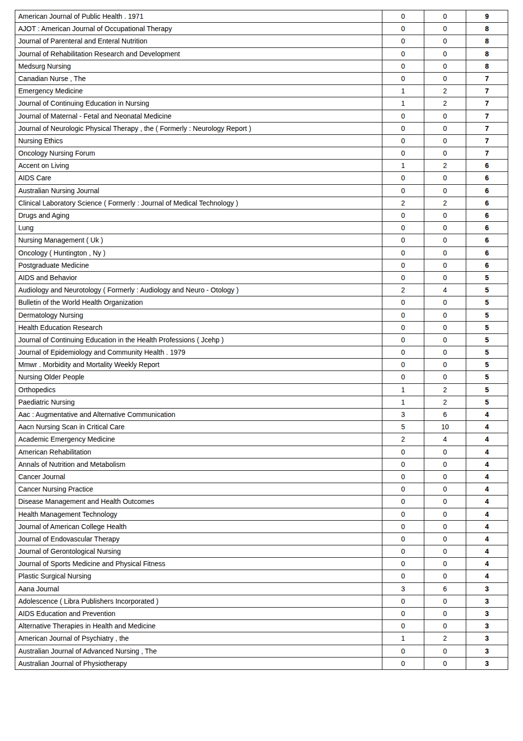| American Journal of Public Health . 1971 | 0 | 0 | 9 |
| AJOT : American Journal of Occupational Therapy | 0 | 0 | 8 |
| Journal of Parenteral and Enteral Nutrition | 0 | 0 | 8 |
| Journal of Rehabilitation Research and Development | 0 | 0 | 8 |
| Medsurg Nursing | 0 | 0 | 8 |
| Canadian Nurse , The | 0 | 0 | 7 |
| Emergency Medicine | 1 | 2 | 7 |
| Journal of Continuing Education in Nursing | 1 | 2 | 7 |
| Journal of Maternal - Fetal and Neonatal Medicine | 0 | 0 | 7 |
| Journal of Neurologic Physical Therapy , the ( Formerly : Neurology Report ) | 0 | 0 | 7 |
| Nursing Ethics | 0 | 0 | 7 |
| Oncology Nursing Forum | 0 | 0 | 7 |
| Accent on Living | 1 | 2 | 6 |
| AIDS Care | 0 | 0 | 6 |
| Australian Nursing Journal | 0 | 0 | 6 |
| Clinical Laboratory Science ( Formerly : Journal of Medical Technology ) | 2 | 2 | 6 |
| Drugs and Aging | 0 | 0 | 6 |
| Lung | 0 | 0 | 6 |
| Nursing Management ( Uk ) | 0 | 0 | 6 |
| Oncology ( Huntington , Ny ) | 0 | 0 | 6 |
| Postgraduate Medicine | 0 | 0 | 6 |
| AIDS and Behavior | 0 | 0 | 5 |
| Audiology and Neurotology ( Formerly : Audiology and Neuro - Otology ) | 2 | 4 | 5 |
| Bulletin of the World Health Organization | 0 | 0 | 5 |
| Dermatology Nursing | 0 | 0 | 5 |
| Health Education Research | 0 | 0 | 5 |
| Journal of Continuing Education in the Health Professions ( Jcehp ) | 0 | 0 | 5 |
| Journal of Epidemiology and Community Health . 1979 | 0 | 0 | 5 |
| Mmwr . Morbidity and Mortality Weekly Report | 0 | 0 | 5 |
| Nursing Older People | 0 | 0 | 5 |
| Orthopedics | 1 | 2 | 5 |
| Paediatric Nursing | 1 | 2 | 5 |
| Aac : Augmentative and Alternative Communication | 3 | 6 | 4 |
| Aacn Nursing Scan in Critical Care | 5 | 10 | 4 |
| Academic Emergency Medicine | 2 | 4 | 4 |
| American Rehabilitation | 0 | 0 | 4 |
| Annals of Nutrition and Metabolism | 0 | 0 | 4 |
| Cancer Journal | 0 | 0 | 4 |
| Cancer Nursing Practice | 0 | 0 | 4 |
| Disease Management and Health Outcomes | 0 | 0 | 4 |
| Health Management Technology | 0 | 0 | 4 |
| Journal of American College Health | 0 | 0 | 4 |
| Journal of Endovascular Therapy | 0 | 0 | 4 |
| Journal of Gerontological Nursing | 0 | 0 | 4 |
| Journal of Sports Medicine and Physical Fitness | 0 | 0 | 4 |
| Plastic Surgical Nursing | 0 | 0 | 4 |
| Aana Journal | 3 | 6 | 3 |
| Adolescence ( Libra Publishers Incorporated ) | 0 | 0 | 3 |
| AIDS Education and Prevention | 0 | 0 | 3 |
| Alternative Therapies in Health and Medicine | 0 | 0 | 3 |
| American Journal of Psychiatry , the | 1 | 2 | 3 |
| Australian Journal of Advanced Nursing , The | 0 | 0 | 3 |
| Australian Journal of Physiotherapy | 0 | 0 | 3 |